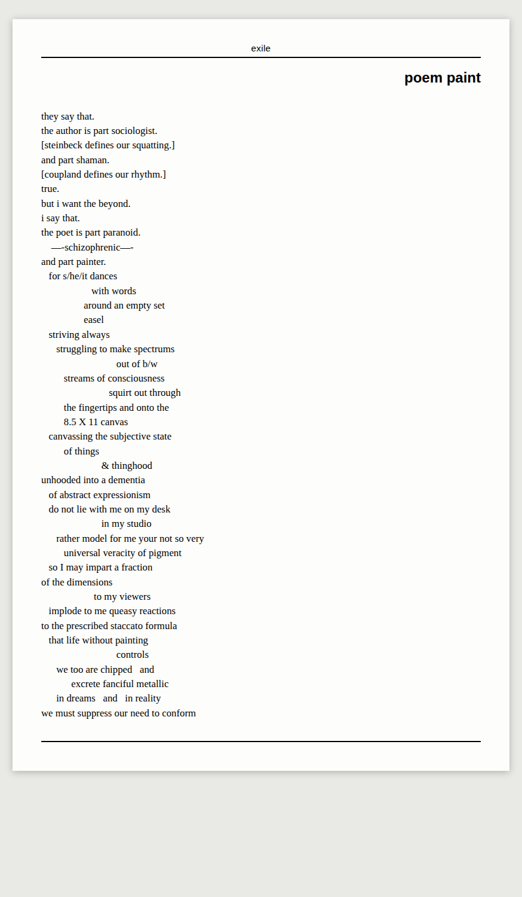exile
poem paint
they say that. the author is part sociologist. [steinbeck defines our squatting.] and part shaman. [coupland defines our rhythm.] true. but i want the beyond. i say that. the poet is part paranoid. —-schizophrenic—- and part painter. for s/he/it dances with words around an empty set easel striving always struggling to make spectrums out of b/w streams of consciousness squirt out through the fingertips and onto the 8.5 X 11 canvas canvassing the subjective state of things & thinghood unhooded into a dementia of abstract expressionism do not lie with me on my desk in my studio rather model for me your not so very universal veracity of pigment so I may impart a fraction of the dimensions to my viewers implode to me queasy reactions to the prescribed staccato formula that life without painting controls we too are chipped and excrete fanciful metallic in dreams and in reality we must suppress our need to conform